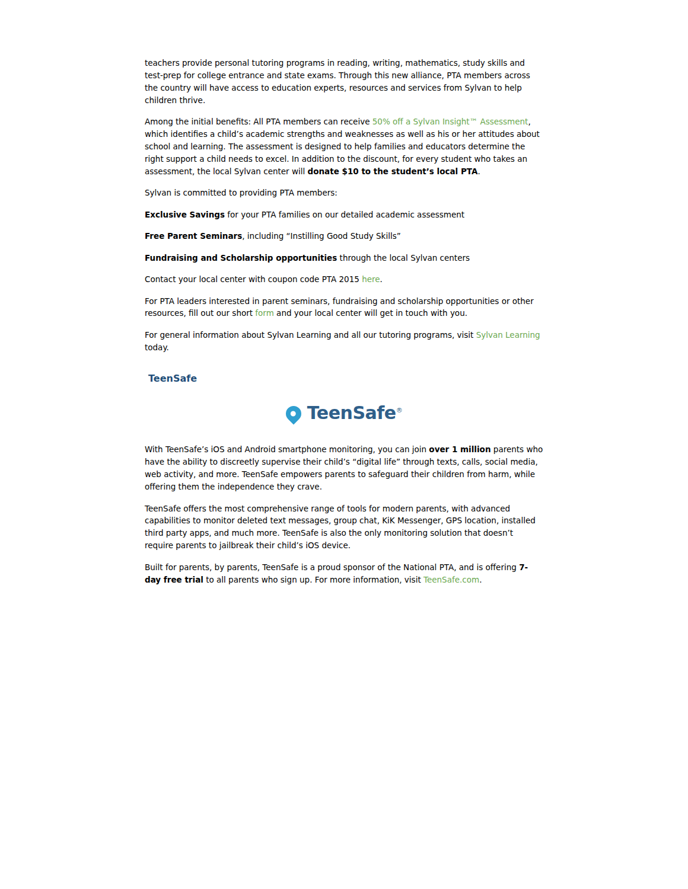teachers provide personal tutoring programs in reading, writing, mathematics, study skills and test-prep for college entrance and state exams. Through this new alliance, PTA members across the country will have access to education experts, resources and services from Sylvan to help children thrive.
Among the initial benefits: All PTA members can receive 50% off a Sylvan Insight™ Assessment, which identifies a child’s academic strengths and weaknesses as well as his or her attitudes about school and learning. The assessment is designed to help families and educators determine the right support a child needs to excel. In addition to the discount, for every student who takes an assessment, the local Sylvan center will donate $10 to the student’s local PTA.
Sylvan is committed to providing PTA members:
Exclusive Savings for your PTA families on our detailed academic assessment
Free Parent Seminars, including “Instilling Good Study Skills”
Fundraising and Scholarship opportunities through the local Sylvan centers
Contact your local center with coupon code PTA 2015 here.
For PTA leaders interested in parent seminars, fundraising and scholarship opportunities or other resources, fill out our short form and your local center will get in touch with you.
For general information about Sylvan Learning and all our tutoring programs, visit Sylvan Learning today.
TeenSafe
TeenSafe®
With TeenSafe’s iOS and Android smartphone monitoring, you can join over 1 million parents who have the ability to discreetly supervise their child’s “digital life” through texts, calls, social media, web activity, and more. TeenSafe empowers parents to safeguard their children from harm, while offering them the independence they crave.
TeenSafe offers the most comprehensive range of tools for modern parents, with advanced capabilities to monitor deleted text messages, group chat, KiK Messenger, GPS location, installed third party apps, and much more. TeenSafe is also the only monitoring solution that doesn’t require parents to jailbreak their child’s iOS device.
Built for parents, by parents, TeenSafe is a proud sponsor of the National PTA, and is offering 7-day free trial to all parents who sign up. For more information, visit TeenSafe.com.